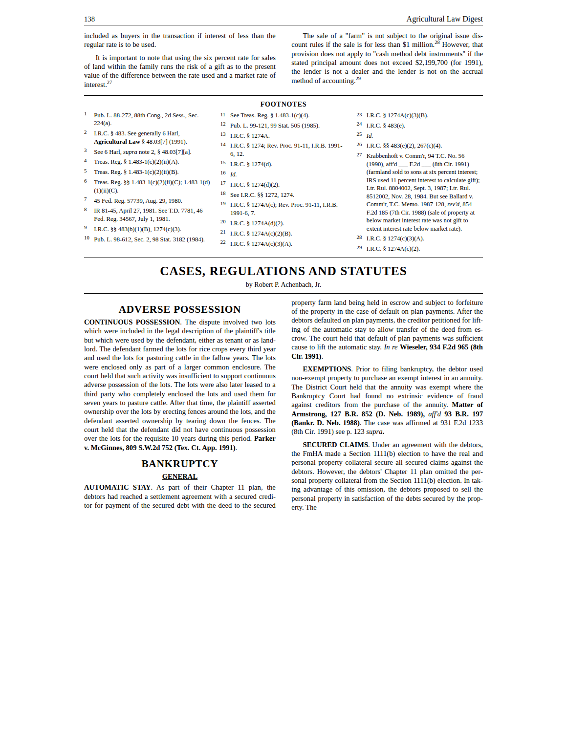138
Agricultural Law Digest
included as buyers in the transaction if interest of less than the regular rate is to be used.
It is important to note that using the six percent rate for sales of land within the family runs the risk of a gift as to the present value of the difference between the rate used and a market rate of interest.27
The sale of a "farm" is not subject to the original issue discount rules if the sale is for less than $1 million.28 However, that provision does not apply to "cash method debt instruments" if the stated principal amount does not exceed $2,199,700 (for 1991), the lender is not a dealer and the lender is not on the accrual method of accounting.29
FOOTNOTES
1 Pub. L. 88-272, 88th Cong., 2d Sess., Sec. 224(a).
2 I.R.C. § 483. See generally 6 Harl, Agricultural Law § 48.03[7] (1991).
3 See 6 Harl, supra note 2, § 48.03[7][a].
4 Treas. Reg. § 1.483-1(c)(2)(ii)(A).
5 Treas. Reg. § 1.483-1(c)(2)(ii)(B).
6 Treas. Reg. §§ 1.483-1(c)(2)(ii)(C); 1.483-1(d)(1)(ii)(C).
745 Fed. Reg. 57739, Aug. 29, 1980.
8 IR 81-45, April 27, 1981. See T.D. 7781, 46 Fed. Reg. 34567, July 1, 1981.
9 I.R.C. §§ 483(b)(1)(B), 1274(c)(3).
10 Pub. L. 98-612, Sec. 2, 98 Stat. 3182 (1984).
11 See Treas. Reg. § 1.483-1(c)(4).
12 Pub. L. 99-121, 99 Stat. 505 (1985).
13 I.R.C. § 1274A.
14 I.R.C. § 1274; Rev. Proc. 91-11, I.R.B. 1991-6, 12.
15 I.R.C. § 1274(d).
16 Id.
17 I.R.C. § 1274(d)(2).
18 See I.R.C. §§ 1272, 1274.
19 I.R.C. § 1274A(c); Rev. Proc. 91-11, I.R.B. 1991-6, 7.
20 I.R.C. § 1274A(d)(2).
21 I.R.C. § 1274A(c)(2)(B).
22 I.R.C. § 1274A(c)(3)(A).
23 I.R.C. § 1274A(c)(3)(B).
24 I.R.C. § 483(e).
25 Id.
26 I.R.C. §§ 483(e)(2), 267(c)(4).
27 Krabbenhoft v. Comm'r, 94 T.C. No. 56 (1990), aff'd ___ F.2d ___ (8th Cir. 1991) (farmland sold to sons at six percent interest; IRS used 11 percent interest to calculate gift); Ltr. Rul. 8804002, Sept. 3, 1987; Ltr. Rul. 8512002, Nov. 28, 1984. But see Ballard v. Comm'r, T.C. Memo. 1987-128, rev'd, 854 F.2d 185 (7th Cir. 1988) (sale of property at below market interest rate was not gift to extent interest rate below market rate).
28 I.R.C. § 1274(c)(3)(A).
29 I.R.C. § 1274A(c)(2).
CASES, REGULATIONS AND STATUTES
by Robert P. Achenbach, Jr.
ADVERSE POSSESSION
CONTINUOUS POSSESSION. The dispute involved two lots which were included in the legal description of the plaintiff's title but which were used by the defendant, either as tenant or as landlord. The defendant farmed the lots for rice crops every third year and used the lots for pasturing cattle in the fallow years. The lots were enclosed only as part of a larger common enclosure. The court held that such activity was insufficient to support continuous adverse possession of the lots. The lots were also later leased to a third party who completely enclosed the lots and used them for seven years to pasture cattle. After that time, the plaintiff asserted ownership over the lots by erecting fences around the lots, and the defendant asserted ownership by tearing down the fences. The court held that the defendant did not have continuous possession over the lots for the requisite 10 years during this period. Parker v. McGinnes, 809 S.W.2d 752 (Tex. Ct. App. 1991).
BANKRUPTCY
GENERAL
AUTOMATIC STAY. As part of their Chapter 11 plan, the debtors had reached a settlement agreement with a secured creditor for payment of the secured debt with the deed to the secured property farm land being held in escrow and subject to forfeiture of the property in the case of default on plan payments. After the debtors defaulted on plan payments, the creditor petitioned for lifting of the automatic stay to allow transfer of the deed from escrow. The court held that default of plan payments was sufficient cause to lift the automatic stay. In re Wieseler, 934 F.2d 965 (8th Cir. 1991).
EXEMPTIONS. Prior to filing bankruptcy, the debtor used non-exempt property to purchase an exempt interest in an annuity. The District Court held that the annuity was exempt where the Bankruptcy Court had found no extrinsic evidence of fraud against creditors from the purchase of the annuity. Matter of Armstrong, 127 B.R. 852 (D. Neb. 1989), aff'd 93 B.R. 197 (Bankr. D. Neb. 1988). The case was affirmed at 931 F.2d 1233 (8th Cir. 1991) see p. 123 supra.
SECURED CLAIMS. Under an agreement with the debtors, the FmHA made a Section 1111(b) election to have the real and personal property collateral secure all secured claims against the debtors. However, the debtors' Chapter 11 plan omitted the personal property collateral from the Section 1111(b) election. In taking advantage of this omission, the debtors proposed to sell the personal property in satisfaction of the debts secured by the property. The